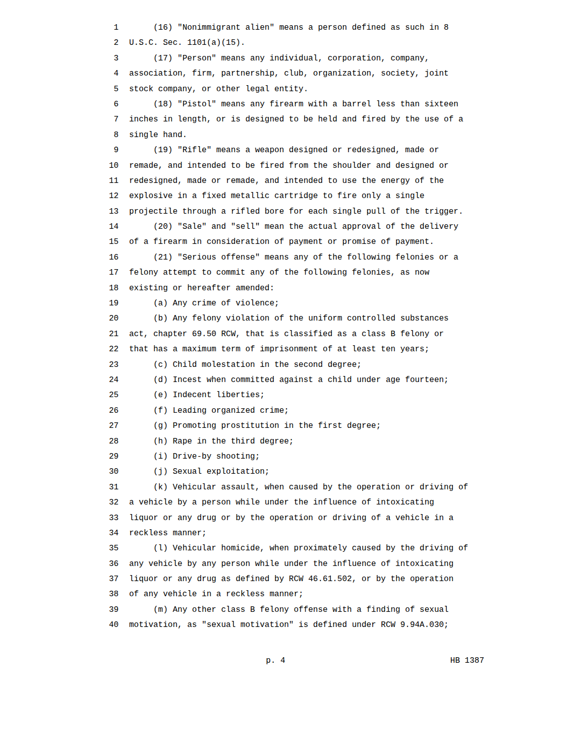(16) "Nonimmigrant alien" means a person defined as such in 8
U.S.C. Sec. 1101(a)(15).
(17) "Person" means any individual, corporation, company,
association, firm, partnership, club, organization, society, joint
stock company, or other legal entity.
(18) "Pistol" means any firearm with a barrel less than sixteen
inches in length, or is designed to be held and fired by the use of a
single hand.
(19) "Rifle" means a weapon designed or redesigned, made or
remade, and intended to be fired from the shoulder and designed or
redesigned, made or remade, and intended to use the energy of the
explosive in a fixed metallic cartridge to fire only a single
projectile through a rifled bore for each single pull of the trigger.
(20) "Sale" and "sell" mean the actual approval of the delivery
of a firearm in consideration of payment or promise of payment.
(21) "Serious offense" means any of the following felonies or a
felony attempt to commit any of the following felonies, as now
existing or hereafter amended:
(a) Any crime of violence;
(b) Any felony violation of the uniform controlled substances
act, chapter 69.50 RCW, that is classified as a class B felony or
that has a maximum term of imprisonment of at least ten years;
(c) Child molestation in the second degree;
(d) Incest when committed against a child under age fourteen;
(e) Indecent liberties;
(f) Leading organized crime;
(g) Promoting prostitution in the first degree;
(h) Rape in the third degree;
(i) Drive-by shooting;
(j) Sexual exploitation;
(k) Vehicular assault, when caused by the operation or driving of
a vehicle by a person while under the influence of intoxicating
liquor or any drug or by the operation or driving of a vehicle in a
reckless manner;
(l) Vehicular homicide, when proximately caused by the driving of
any vehicle by any person while under the influence of intoxicating
liquor or any drug as defined by RCW 46.61.502, or by the operation
of any vehicle in a reckless manner;
(m) Any other class B felony offense with a finding of sexual
motivation, as "sexual motivation" is defined under RCW 9.94A.030;
p. 4
HB 1387